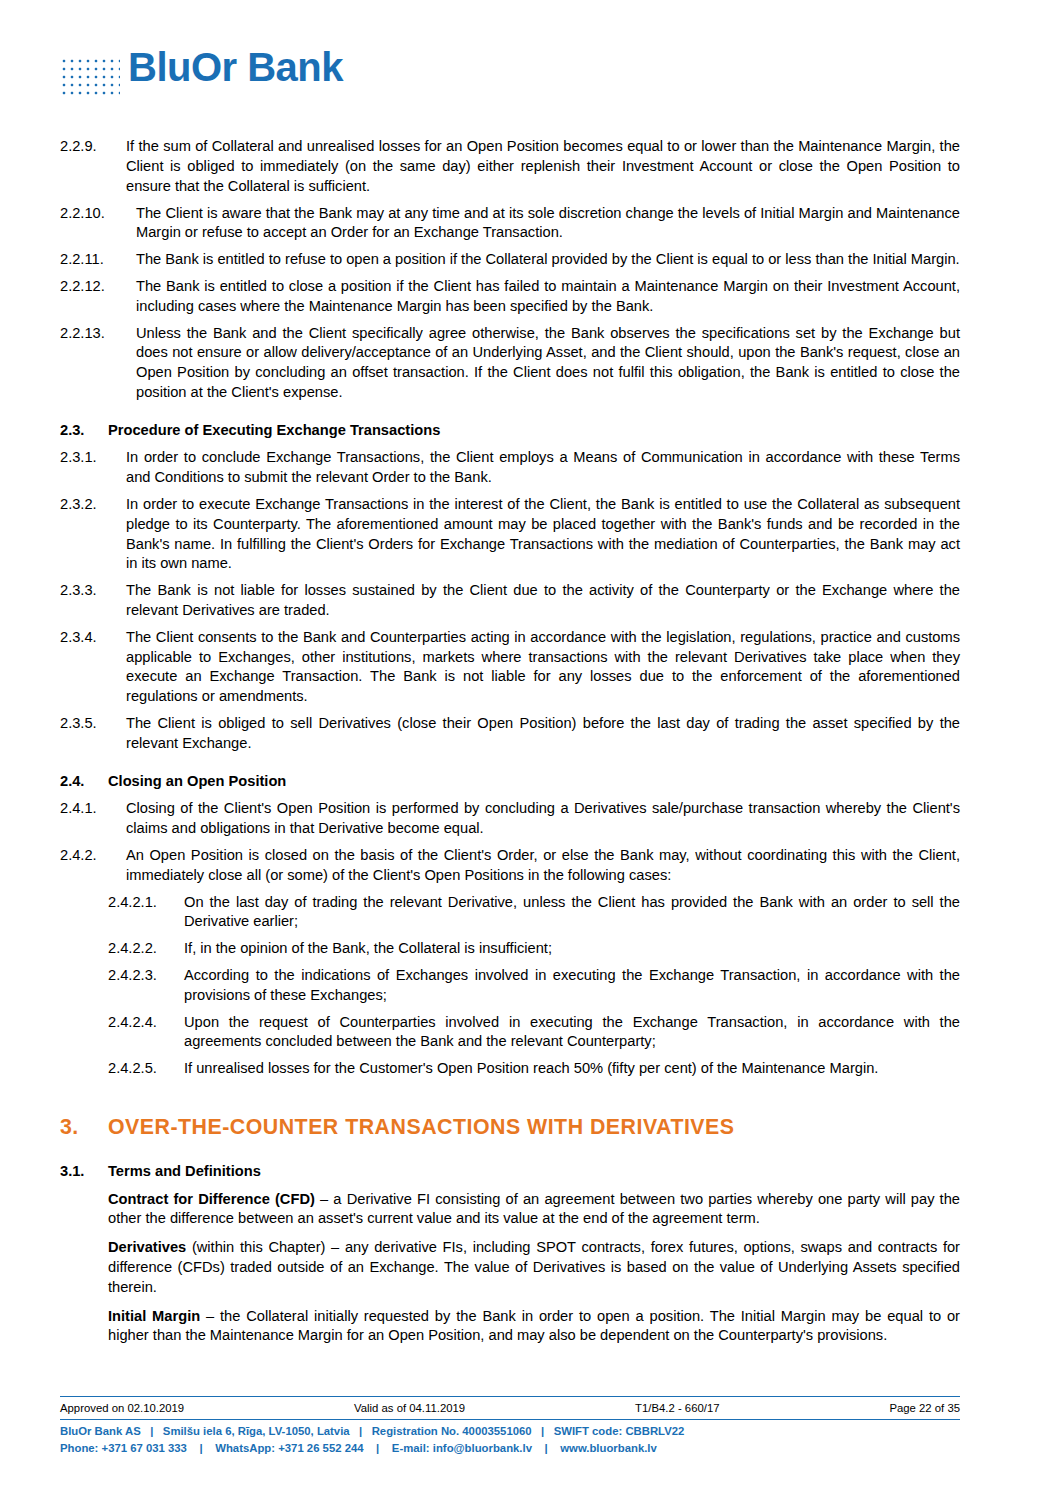BluOr Bank
2.2.9.
If the sum of Collateral and unrealised losses for an Open Position becomes equal to or lower than the Maintenance Margin, the Client is obliged to immediately (on the same day) either replenish their Investment Account or close the Open Position to ensure that the Collateral is sufficient.
2.2.10.
The Client is aware that the Bank may at any time and at its sole discretion change the levels of Initial Margin and Maintenance Margin or refuse to accept an Order for an Exchange Transaction.
2.2.11.
The Bank is entitled to refuse to open a position if the Collateral provided by the Client is equal to or less than the Initial Margin.
2.2.12.
The Bank is entitled to close a position if the Client has failed to maintain a Maintenance Margin on their Investment Account, including cases where the Maintenance Margin has been specified by the Bank.
2.2.13.
Unless the Bank and the Client specifically agree otherwise, the Bank observes the specifications set by the Exchange but does not ensure or allow delivery/acceptance of an Underlying Asset, and the Client should, upon the Bank's request, close an Open Position by concluding an offset transaction. If the Client does not fulfil this obligation, the Bank is entitled to close the position at the Client's expense.
2.3. Procedure of Executing Exchange Transactions
2.3.1.
In order to conclude Exchange Transactions, the Client employs a Means of Communication in accordance with these Terms and Conditions to submit the relevant Order to the Bank.
2.3.2.
In order to execute Exchange Transactions in the interest of the Client, the Bank is entitled to use the Collateral as subsequent pledge to its Counterparty. The aforementioned amount may be placed together with the Bank's funds and be recorded in the Bank's name. In fulfilling the Client's Orders for Exchange Transactions with the mediation of Counterparties, the Bank may act in its own name.
2.3.3.
The Bank is not liable for losses sustained by the Client due to the activity of the Counterparty or the Exchange where the relevant Derivatives are traded.
2.3.4.
The Client consents to the Bank and Counterparties acting in accordance with the legislation, regulations, practice and customs applicable to Exchanges, other institutions, markets where transactions with the relevant Derivatives take place when they execute an Exchange Transaction. The Bank is not liable for any losses due to the enforcement of the aforementioned regulations or amendments.
2.3.5.
The Client is obliged to sell Derivatives (close their Open Position) before the last day of trading the asset specified by the relevant Exchange.
2.4. Closing an Open Position
2.4.1.
Closing of the Client's Open Position is performed by concluding a Derivatives sale/purchase transaction whereby the Client's claims and obligations in that Derivative become equal.
2.4.2.
An Open Position is closed on the basis of the Client's Order, or else the Bank may, without coordinating this with the Client, immediately close all (or some) of the Client's Open Positions in the following cases:
2.4.2.1.
On the last day of trading the relevant Derivative, unless the Client has provided the Bank with an order to sell the Derivative earlier;
2.4.2.2.
If, in the opinion of the Bank, the Collateral is insufficient;
2.4.2.3.
According to the indications of Exchanges involved in executing the Exchange Transaction, in accordance with the provisions of these Exchanges;
2.4.2.4.
Upon the request of Counterparties involved in executing the Exchange Transaction, in accordance with the agreements concluded between the Bank and the relevant Counterparty;
2.4.2.5.
If unrealised losses for the Customer's Open Position reach 50% (fifty per cent) of the Maintenance Margin.
3. OVER-THE-COUNTER TRANSACTIONS WITH DERIVATIVES
3.1. Terms and Definitions
Contract for Difference (CFD) – a Derivative FI consisting of an agreement between two parties whereby one party will pay the other the difference between an asset's current value and its value at the end of the agreement term.
Derivatives (within this Chapter) – any derivative FIs, including SPOT contracts, forex futures, options, swaps and contracts for difference (CFDs) traded outside of an Exchange. The value of Derivatives is based on the value of Underlying Assets specified therein.
Initial Margin – the Collateral initially requested by the Bank in order to open a position. The Initial Margin may be equal to or higher than the Maintenance Margin for an Open Position, and may also be dependent on the Counterparty's provisions.
Approved on 02.10.2019 Valid as of 04.11.2019 T1/B4.2 - 660/17 Page 22 of 35
BluOr Bank AS | Smilšu iela 6, Rīga, LV-1050, Latvia | Registration No. 40003551060 | SWIFT code: CBBRLV22
Phone: +371 67 031 333 | WhatsApp: +371 26 552 244 | E-mail: info@bluorbank.lv | www.bluorbank.lv